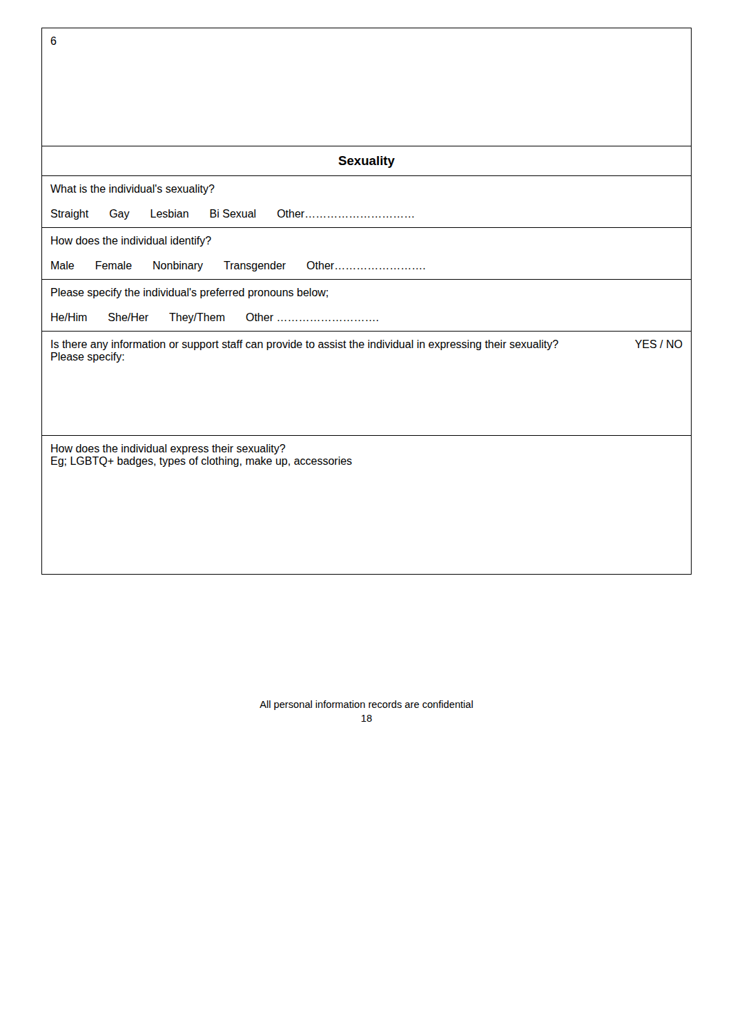| 6 |
| Sexuality |
| What is the individual's sexuality? Straight Gay Lesbian Bi Sexual Other………………………… |
| How does the individual identify? Male Female Nonbinary Transgender Other……………………. |
| Please specify the individual's preferred pronouns below; He/Him She/Her They/Them Other ………………………. |
| Is there any information or support staff can provide to assist the individual in expressing their sexuality? YES / NO Please specify: |
| How does the individual express their sexuality? Eg; LGBTQ+ badges, types of clothing, make up, accessories |
All personal information records are confidential
18